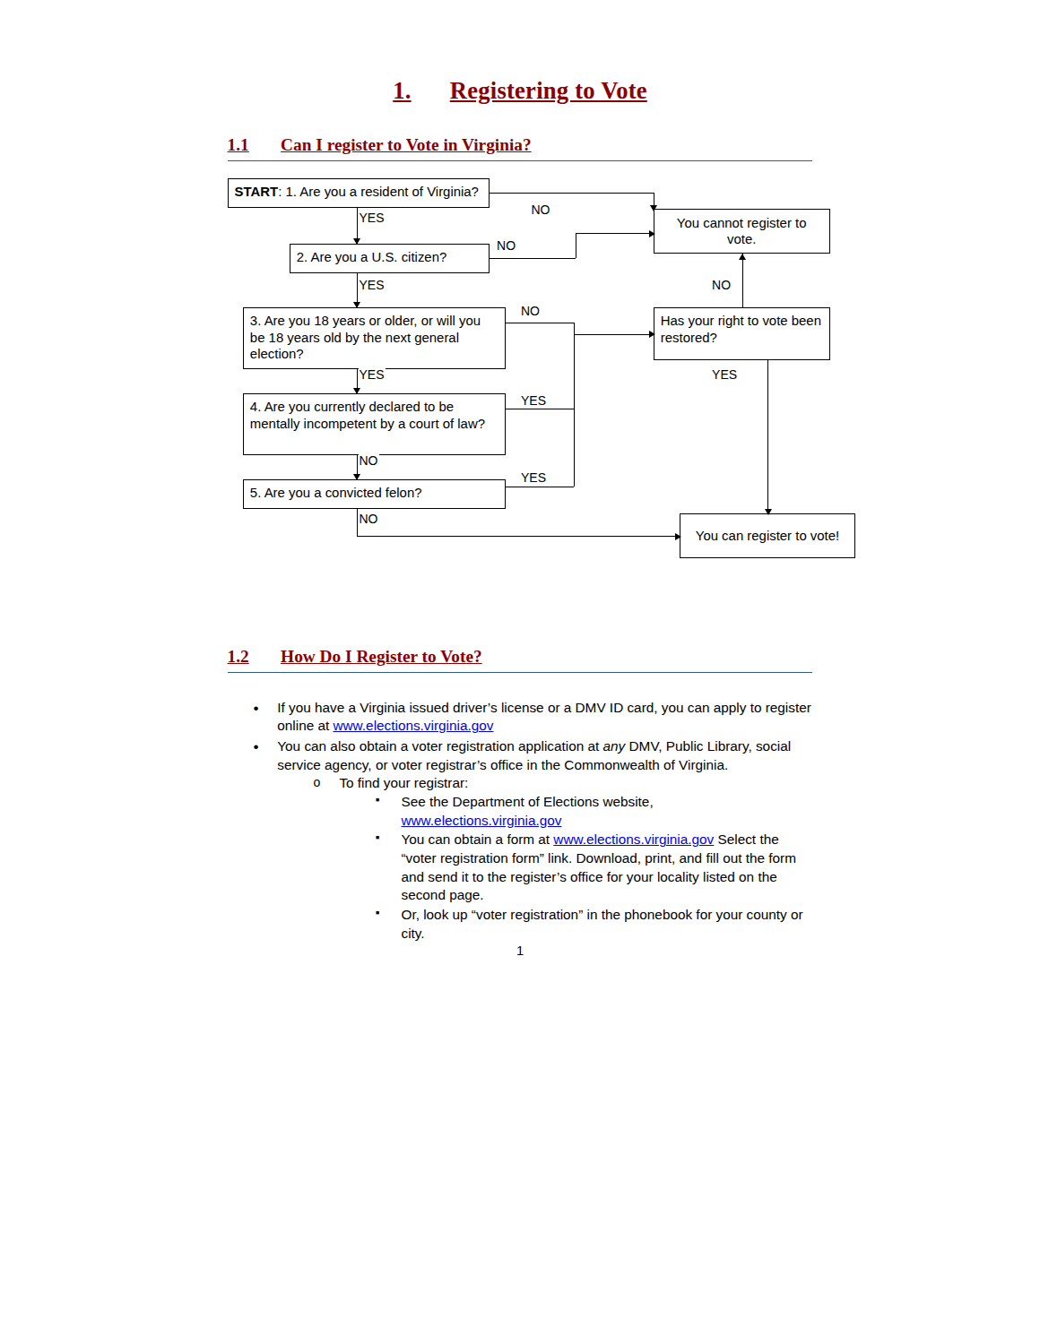1. Registering to Vote
1.1 Can I register to Vote in Virginia?
START: 1. Are you a resident of Virginia?
You cannot register to vote.
2. Are you a U.S. citizen?
3. Are you 18 years or older, or will you be 18 years old by the next general election?
Has your right to vote been restored?
4. Are you currently declared to be mentally incompetent by a court of law?
5. Are you a convicted felon?
You can register to vote!
YES
NO
NO
YES
NO
NO
YES
YES
YES
NO
YES
NO
1.2 How Do I Register to Vote?
If you have a Virginia issued driver’s license or a DMV ID card, you can apply to register online at www.elections.virginia.gov
You can also obtain a voter registration application at any DMV, Public Library, social service agency, or voter registrar’s office in the Commonwealth of Virginia.
To find your registrar:
See the Department of Elections website, www.elections.virginia.gov
You can obtain a form at www.elections.virginia.gov Select the “voter registration form” link. Download, print, and fill out the form and send it to the register’s office for your locality listed on the second page.
Or, look up “voter registration” in the phonebook for your county or city.
1